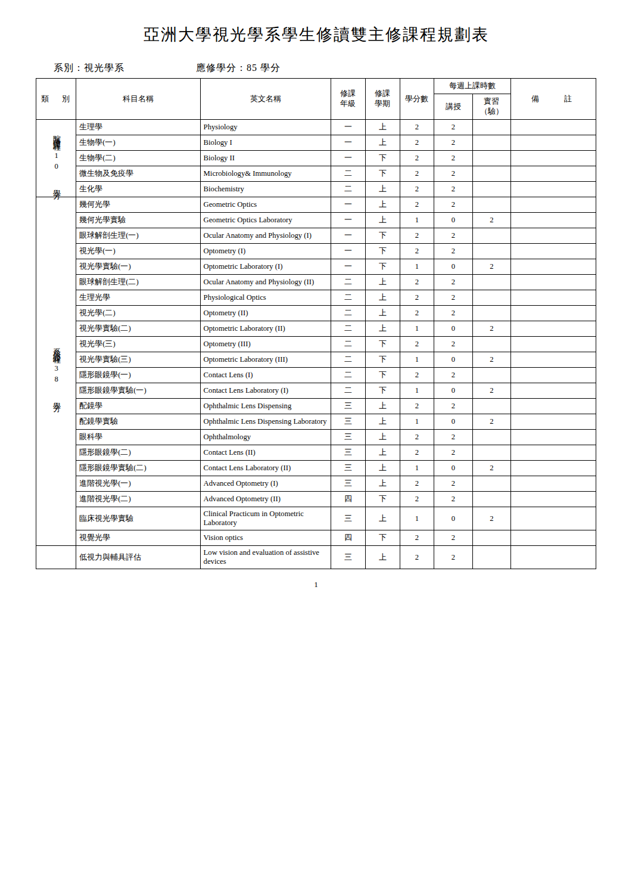亞洲大學視光學系學生修讀雙主修課程規劃表
系別：視光學系 應修學分：85 學分
| 類 別 | 科目名稱 | 英文名稱 | 修課 年級 | 修課 學期 | 學分數 | 每週上課時數 | 備 註 |
| --- | --- | --- | --- | --- | --- | --- | --- |
| 講授 | 實習 （驗） |
| 院基礎課程 10 學分 | 生理學 | Physiology | 一 | 上 | 2 | 2 | | |
| 生物學(一) | Biology I | 一 | 上 | 2 | 2 | | |
| 生物學(二) | Biology II | 一 | 下 | 2 | 2 | | |
| 微生物及免疫學 | Microbiology& Immunology | 二 | 下 | 2 | 2 | | |
| 生化學 | Biochemistry | 二 | 上 | 2 | 2 | | |
| 系核心課程 38 學分 | 幾何光學 | Geometric Optics | 一 | 上 | 2 | 2 | | |
| 幾何光學實驗 | Geometric Optics Laboratory | 一 | 上 | 1 | 0 | 2 | |
| 眼球解剖生理(一) | Ocular Anatomy and Physiology (I) | 一 | 下 | 2 | 2 | | |
| 視光學(一) | Optometry (I) | 一 | 下 | 2 | 2 | | |
| 視光學實驗(一) | Optometric Laboratory (I) | 一 | 下 | 1 | 0 | 2 | |
| 眼球解剖生理(二) | Ocular Anatomy and Physiology (II) | 二 | 上 | 2 | 2 | | |
| 生理光學 | Physiological Optics | 二 | 上 | 2 | 2 | | |
| 視光學(二) | Optometry (II) | 二 | 上 | 2 | 2 | | |
| 視光學實驗(二) | Optometric Laboratory (II) | 二 | 上 | 1 | 0 | 2 | |
| 視光學(三) | Optometry (III) | 二 | 下 | 2 | 2 | | |
| 視光學實驗(三) | Optometric Laboratory (III) | 二 | 下 | 1 | 0 | 2 | |
| 隱形眼鏡學(一) | Contact Lens (I) | 二 | 下 | 2 | 2 | | |
| 隱形眼鏡學實驗(一) | Contact Lens Laboratory (I) | 二 | 下 | 1 | 0 | 2 | |
| 配鏡學 | Ophthalmic Lens Dispensing | 三 | 上 | 2 | 2 | | |
| 配鏡學實驗 | Ophthalmic Lens Dispensing Laboratory | 三 | 上 | 1 | 0 | 2 | |
| 眼科學 | Ophthalmology | 三 | 上 | 2 | 2 | | |
| 隱形眼鏡學(二) | Contact Lens (II) | 三 | 上 | 2 | 2 | | |
| 隱形眼鏡學實驗(二) | Contact Lens Laboratory (II) | 三 | 上 | 1 | 0 | 2 | |
| 進階視光學(一) | Advanced Optometry (I) | 三 | 上 | 2 | 2 | | |
| 進階視光學(二) | Advanced Optometry (II) | 四 | 下 | 2 | 2 | | |
| 臨床視光學實驗 | Clinical Practicum in Optometric Laboratory | 三 | 上 | 1 | 0 | 2 | |
| 視覺光學 | Vision optics | 四 | 下 | 2 | 2 | | |
| | 低視力與輔具評估 | Low vision and evaluation of assistive devices | 三 | 上 | 2 | 2 | | |
1